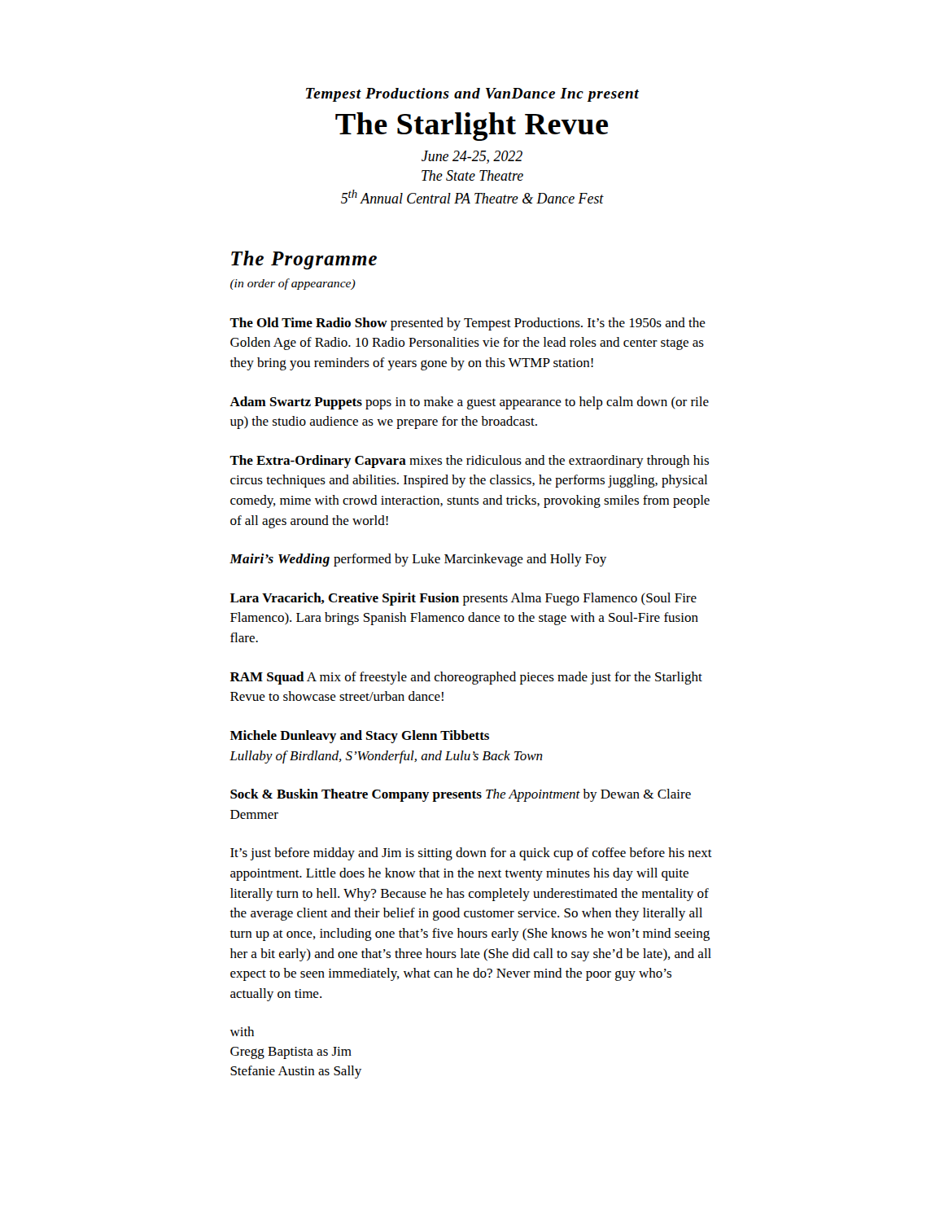Tempest Productions and VanDance Inc present
The Starlight Revue
June 24-25, 2022
The State Theatre
5th Annual Central PA Theatre & Dance Fest
The Programme
(in order of appearance)
The Old Time Radio Show presented by Tempest Productions. It’s the 1950s and the Golden Age of Radio. 10 Radio Personalities vie for the lead roles and center stage as they bring you reminders of years gone by on this WTMP station!
Adam Swartz Puppets pops in to make a guest appearance to help calm down (or rile up) the studio audience as we prepare for the broadcast.
The Extra-Ordinary Capvara mixes the ridiculous and the extraordinary through his circus techniques and abilities. Inspired by the classics, he performs juggling, physical comedy, mime with crowd interaction, stunts and tricks, provoking smiles from people of all ages around the world!
Mairi’s Wedding performed by Luke Marcinkevage and Holly Foy
Lara Vracarich, Creative Spirit Fusion presents Alma Fuego Flamenco (Soul Fire Flamenco). Lara brings Spanish Flamenco dance to the stage with a Soul-Fire fusion flare.
RAM Squad A mix of freestyle and choreographed pieces made just for the Starlight Revue to showcase street/urban dance!
Michele Dunleavy and Stacy Glenn Tibbetts
Lullaby of Birdland, S’Wonderful, and Lulu’s Back Town
Sock & Buskin Theatre Company presents The Appointment by Dewan & Claire Demmer
It’s just before midday and Jim is sitting down for a quick cup of coffee before his next appointment. Little does he know that in the next twenty minutes his day will quite literally turn to hell. Why? Because he has completely underestimated the mentality of the average client and their belief in good customer service. So when they literally all turn up at once, including one that’s five hours early (She knows he won’t mind seeing her a bit early) and one that’s three hours late (She did call to say she’d be late), and all expect to be seen immediately, what can he do? Never mind the poor guy who’s actually on time.
with
Gregg Baptista as Jim
Stefanie Austin as Sally